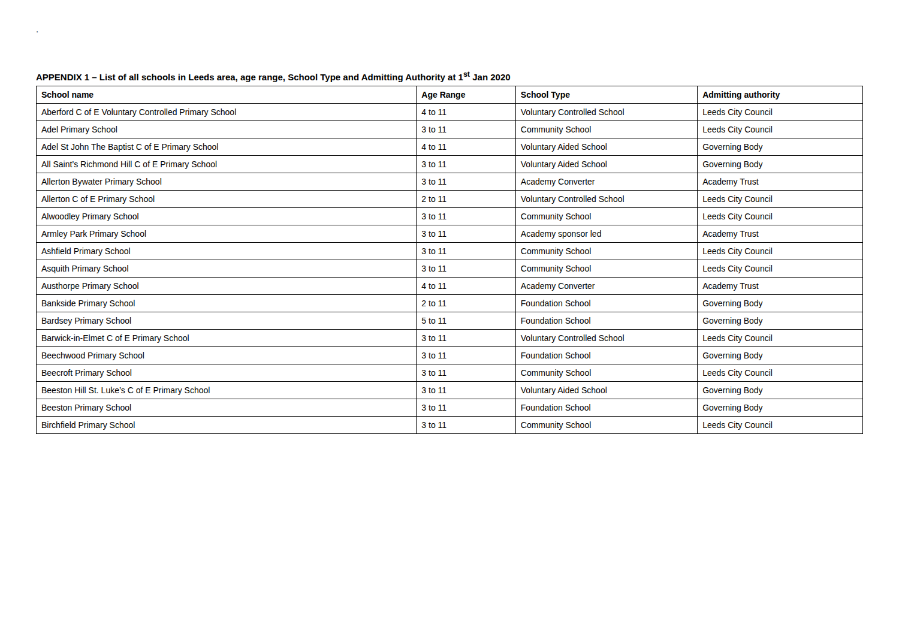.
APPENDIX 1 – List of all schools in Leeds area, age range, School Type and Admitting Authority at 1st Jan 2020
| School name | Age Range | School Type | Admitting authority |
| --- | --- | --- | --- |
| Aberford C of E Voluntary Controlled Primary School | 4 to 11 | Voluntary Controlled School | Leeds City Council |
| Adel Primary School | 3 to 11 | Community School | Leeds City Council |
| Adel St John The Baptist C of E Primary School | 4 to 11 | Voluntary Aided School | Governing Body |
| All Saint’s Richmond Hill C of E Primary School | 3 to 11 | Voluntary Aided School | Governing Body |
| Allerton Bywater Primary School | 3 to 11 | Academy Converter | Academy Trust |
| Allerton C of E Primary School | 2 to 11 | Voluntary Controlled School | Leeds City Council |
| Alwoodley Primary School | 3 to 11 | Community School | Leeds City Council |
| Armley Park Primary School | 3 to 11 | Academy sponsor led | Academy Trust |
| Ashfield Primary School | 3 to 11 | Community School | Leeds City Council |
| Asquith Primary School | 3 to 11 | Community School | Leeds City Council |
| Austhorpe Primary School | 4 to 11 | Academy Converter | Academy Trust |
| Bankside Primary School | 2 to 11 | Foundation School | Governing Body |
| Bardsey Primary School | 5 to 11 | Foundation School | Governing Body |
| Barwick-in-Elmet C of E Primary School | 3 to 11 | Voluntary Controlled School | Leeds City Council |
| Beechwood Primary School | 3 to 11 | Foundation School | Governing Body |
| Beecroft Primary School | 3 to 11 | Community School | Leeds City Council |
| Beeston Hill St. Luke’s C of E Primary School | 3 to 11 | Voluntary Aided School | Governing Body |
| Beeston Primary School | 3 to 11 | Foundation School | Governing Body |
| Birchfield Primary School | 3 to 11 | Community School | Leeds City Council |